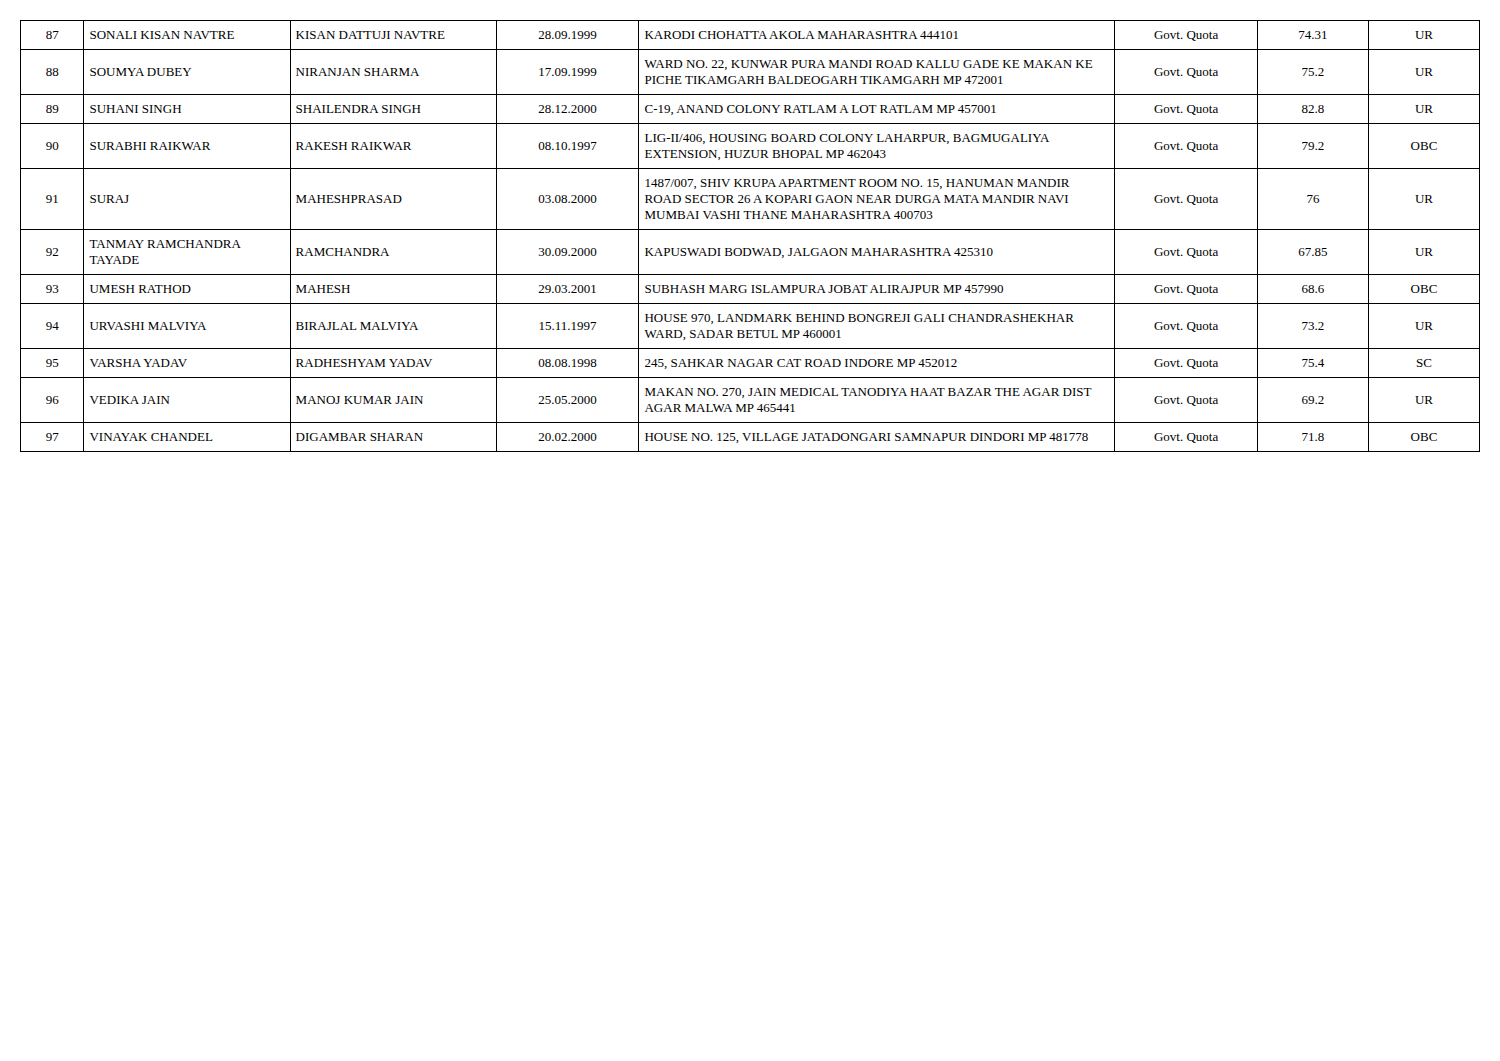| 87 | SONALI KISAN NAVTRE | KISAN DATTUJI NAVTRE | 28.09.1999 | KARODI CHOHATTA AKOLA MAHARASHTRA 444101 | Govt. Quota | 74.31 | UR |
| 88 | SOUMYA DUBEY | NIRANJAN SHARMA | 17.09.1999 | WARD NO. 22, KUNWAR PURA MANDI ROAD KALLU GADE KE MAKAN KE PICHE TIKAMGARH BALDEOGARH TIKAMGARH MP 472001 | Govt. Quota | 75.2 | UR |
| 89 | SUHANI SINGH | SHAILENDRA SINGH | 28.12.2000 | C-19, ANAND COLONY RATLAM A LOT RATLAM MP 457001 | Govt. Quota | 82.8 | UR |
| 90 | SURABHI RAIKWAR | RAKESH RAIKWAR | 08.10.1997 | LIG-II/406, HOUSING BOARD COLONY LAHARPUR, BAGMUGALIYA EXTENSION, HUZUR BHOPAL MP 462043 | Govt. Quota | 79.2 | OBC |
| 91 | SURAJ | MAHESHPRASAD | 03.08.2000 | 1487/007, SHIV KRUPA APARTMENT ROOM NO. 15, HANUMAN MANDIR ROAD SECTOR 26 A KOPARI GAON NEAR DURGA MATA MANDIR NAVI MUMBAI VASHI THANE MAHARASHTRA 400703 | Govt. Quota | 76 | UR |
| 92 | TANMAY RAMCHANDRA TAYADE | RAMCHANDRA | 30.09.2000 | KAPUSWADI BODWAD, JALGAON MAHARASHTRA 425310 | Govt. Quota | 67.85 | UR |
| 93 | UMESH RATHOD | MAHESH | 29.03.2001 | SUBHASH MARG ISLAMPURA JOBAT ALIRAJPUR MP 457990 | Govt. Quota | 68.6 | OBC |
| 94 | URVASHI MALVIYA | BIRAJLAL MALVIYA | 15.11.1997 | HOUSE 970, LANDMARK BEHIND BONGREJI GALI CHANDRASHEKHAR WARD, SADAR BETUL MP 460001 | Govt. Quota | 73.2 | UR |
| 95 | VARSHA YADAV | RADHESHYAM YADAV | 08.08.1998 | 245, SAHKAR NAGAR CAT ROAD INDORE MP 452012 | Govt. Quota | 75.4 | SC |
| 96 | VEDIKA JAIN | MANOJ KUMAR JAIN | 25.05.2000 | MAKAN NO. 270, JAIN MEDICAL TANODIYA HAAT BAZAR THE AGAR DIST AGAR MALWA MP 465441 | Govt. Quota | 69.2 | UR |
| 97 | VINAYAK CHANDEL | DIGAMBAR SHARAN | 20.02.2000 | HOUSE NO. 125, VILLAGE JATADONGARI SAMNAPUR DINDORI MP 481778 | Govt. Quota | 71.8 | OBC |